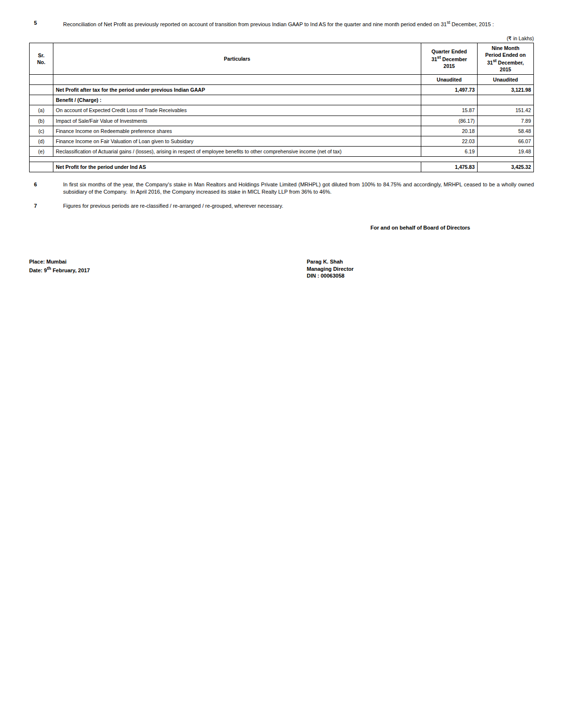5
Reconciliation of Net Profit as previously reported on account of transition from previous Indian GAAP to Ind AS for the quarter and nine month period ended on 31st December, 2015 :
(₹ in Lakhs)
| Sr. No. | Particulars | Quarter Ended 31 st December 2015 | Nine Month Period Ended on 31 st December, 2015 |
| --- | --- | --- | --- |
| | | Unaudited | Unaudited |
| | Net Profit after tax for the period under previous Indian GAAP | 1,497.73 | 3,121.98 |
| | Benefit / (Charge) : | | |
| (a) | On account of Expected Credit Loss of Trade Receivables | 15.87 | 151.42 |
| (b) | Impact of Sale/Fair Value of Investments | (86.17) | 7.89 |
| (c) | Finance Income on Redeemable preference shares | 20.18 | 58.48 |
| (d) | Finance Income on Fair Valuation of Loan given to Subsidary | 22.03 | 66.07 |
| (e) | Reclassification of Actuarial gains / (losses), arising in respect of employee benefits to other comprehensive income (net of tax) | 6.19 | 19.48 |
| | Net Profit for the period under Ind AS | 1,475.83 | 3,425.32 |
6
In first six months of the year, the Company's stake in Man Realtors and Holdings Private Limited (MRHPL) got diluted from 100% to 84.75% and accordingly, MRHPL ceased to be a wholly owned subsidiary of the Company. In April 2016, the Company increased its stake in MICL Realty LLP from 36% to 46%.
7
Figures for previous periods are re-classified / re-arranged / re-grouped, wherever necessary.
For and on behalf of Board of Directors
Place: Mumbai
Date: 9th February, 2017
Parag K. Shah
Managing Director
DIN : 00063058